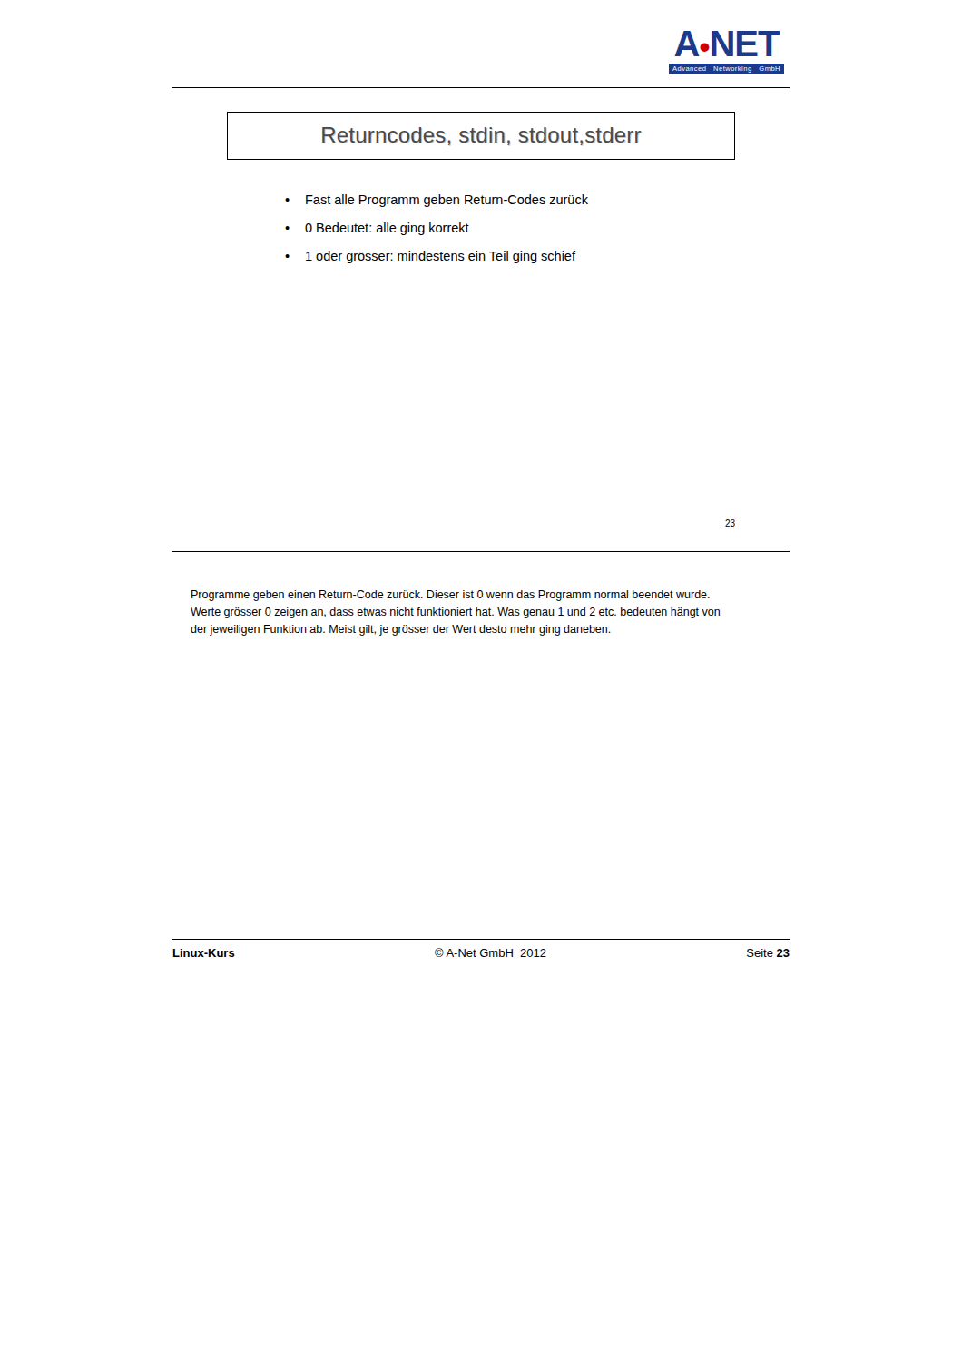A•NET
Advanced Networking GmbH
Returncodes, stdin, stdout,stderr
Fast alle Programm geben Return-Codes zurück
0 Bedeutet: alle ging korrekt
1 oder grösser: mindestens ein Teil ging schief
23
Programme geben einen Return-Code zurück. Dieser ist 0 wenn das Programm normal beendet wurde. Werte grösser 0 zeigen an, dass etwas nicht funktioniert hat. Was genau 1 und 2 etc. bedeuten hängt von der jeweiligen Funktion ab. Meist gilt, je grösser der Wert desto mehr ging daneben.
Linux-Kurs
© A-Net GmbH 2012
Seite 23